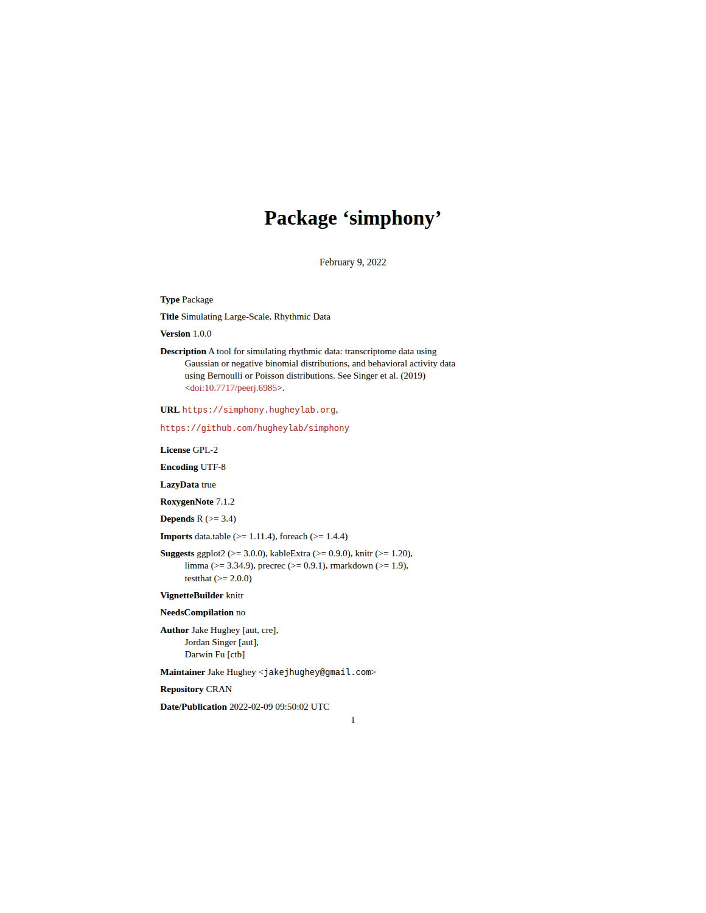Package ‘simphony’
February 9, 2022
Type Package
Title Simulating Large-Scale, Rhythmic Data
Version 1.0.0
Description A tool for simulating rhythmic data: transcriptome data using
Gaussian or negative binomial distributions, and behavioral activity data
using Bernoulli or Poisson distributions. See Singer et al. (2019)
<doi:10.7717/peerj.6985>.
URL https://simphony.hugheylab.org,
https://github.com/hugheylab/simphony
License GPL-2
Encoding UTF-8
LazyData true
RoxygenNote 7.1.2
Depends R (>= 3.4)
Imports data.table (>= 1.11.4), foreach (>= 1.4.4)
Suggests ggplot2 (>= 3.0.0), kableExtra (>= 0.9.0), knitr (>= 1.20),
limma (>= 3.34.9), precrec (>= 0.9.1), rmarkdown (>= 1.9),
testthat (>= 2.0.0)
VignetteBuilder knitr
NeedsCompilation no
Author Jake Hughey [aut, cre],
Jordan Singer [aut],
Darwin Fu [ctb]
Maintainer Jake Hughey <jakejhughey@gmail.com>
Repository CRAN
Date/Publication 2022-02-09 09:50:02 UTC
1